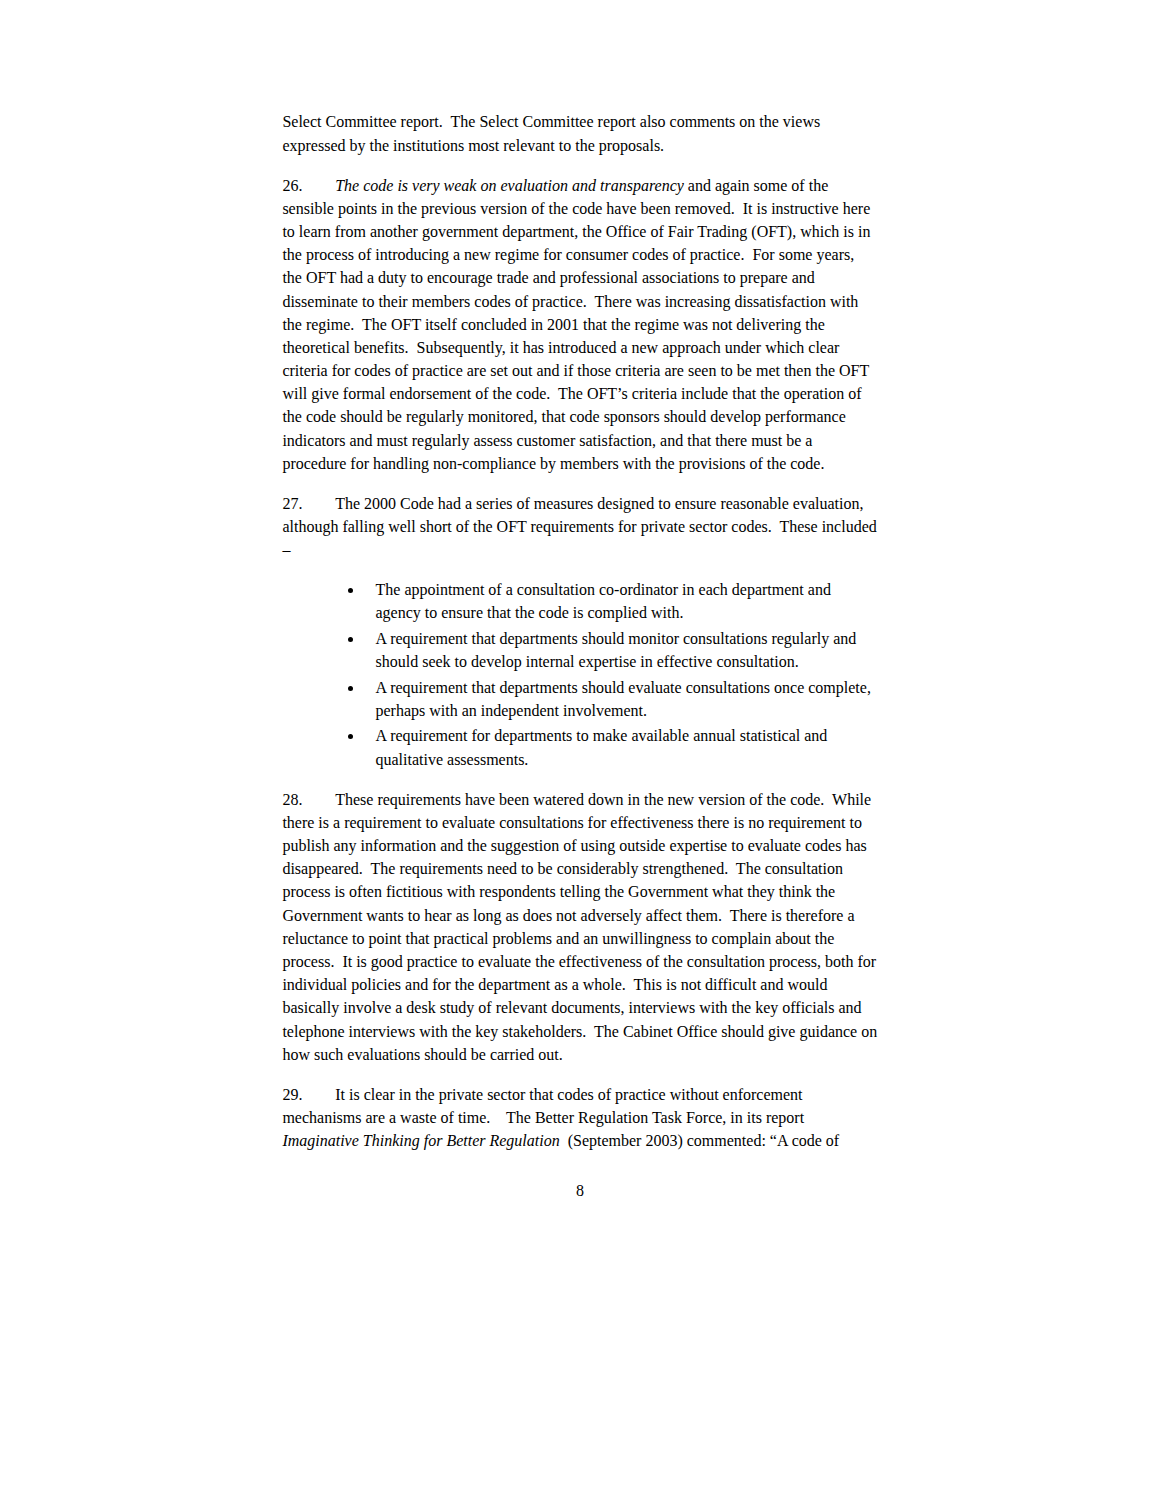Select Committee report. The Select Committee report also comments on the views expressed by the institutions most relevant to the proposals.
26. The code is very weak on evaluation and transparency and again some of the sensible points in the previous version of the code have been removed. It is instructive here to learn from another government department, the Office of Fair Trading (OFT), which is in the process of introducing a new regime for consumer codes of practice. For some years, the OFT had a duty to encourage trade and professional associations to prepare and disseminate to their members codes of practice. There was increasing dissatisfaction with the regime. The OFT itself concluded in 2001 that the regime was not delivering the theoretical benefits. Subsequently, it has introduced a new approach under which clear criteria for codes of practice are set out and if those criteria are seen to be met then the OFT will give formal endorsement of the code. The OFT’s criteria include that the operation of the code should be regularly monitored, that code sponsors should develop performance indicators and must regularly assess customer satisfaction, and that there must be a procedure for handling non-compliance by members with the provisions of the code.
27. The 2000 Code had a series of measures designed to ensure reasonable evaluation, although falling well short of the OFT requirements for private sector codes. These included –
The appointment of a consultation co-ordinator in each department and agency to ensure that the code is complied with.
A requirement that departments should monitor consultations regularly and should seek to develop internal expertise in effective consultation.
A requirement that departments should evaluate consultations once complete, perhaps with an independent involvement.
A requirement for departments to make available annual statistical and qualitative assessments.
28. These requirements have been watered down in the new version of the code. While there is a requirement to evaluate consultations for effectiveness there is no requirement to publish any information and the suggestion of using outside expertise to evaluate codes has disappeared. The requirements need to be considerably strengthened. The consultation process is often fictitious with respondents telling the Government what they think the Government wants to hear as long as does not adversely affect them. There is therefore a reluctance to point that practical problems and an unwillingness to complain about the process. It is good practice to evaluate the effectiveness of the consultation process, both for individual policies and for the department as a whole. This is not difficult and would basically involve a desk study of relevant documents, interviews with the key officials and telephone interviews with the key stakeholders. The Cabinet Office should give guidance on how such evaluations should be carried out.
29. It is clear in the private sector that codes of practice without enforcement mechanisms are a waste of time. The Better Regulation Task Force, in its report Imaginative Thinking for Better Regulation (September 2003) commented: “A code of
8